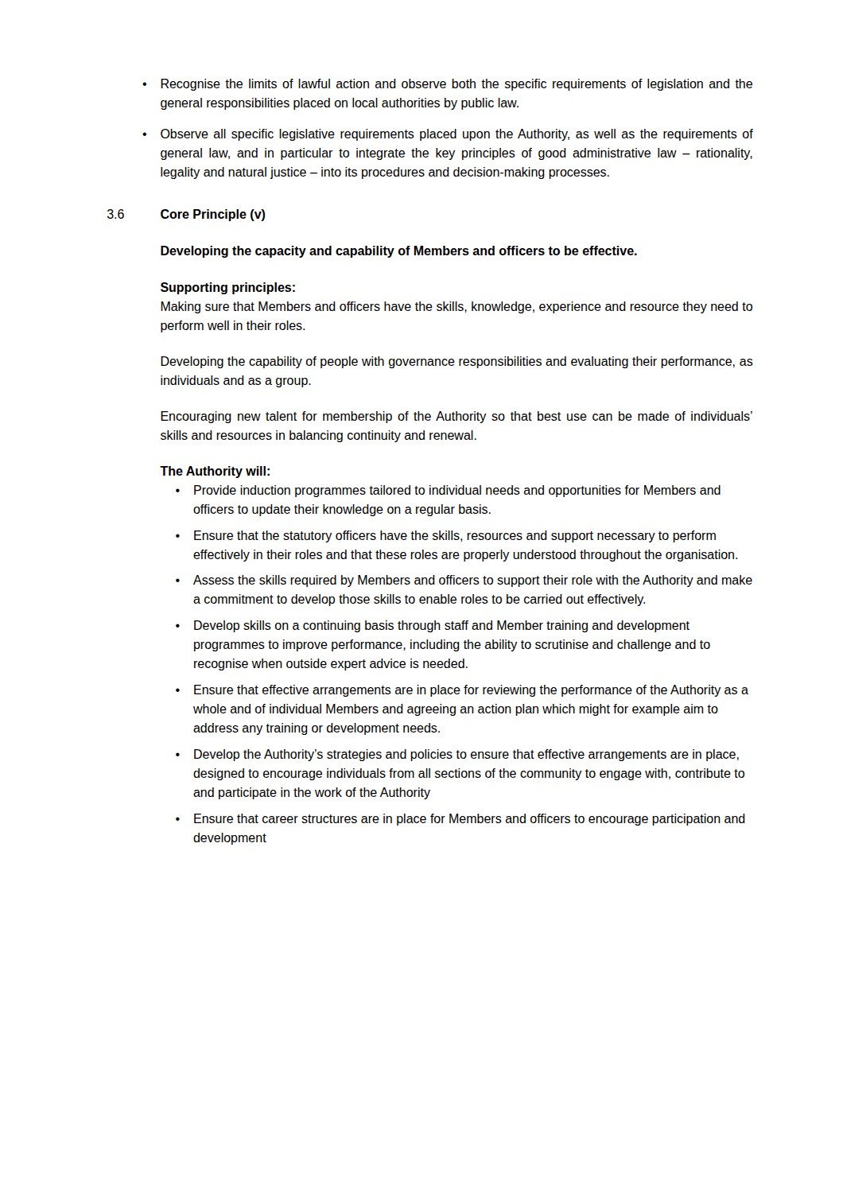Recognise the limits of lawful action and observe both the specific requirements of legislation and the general responsibilities placed on local authorities by public law.
Observe all specific legislative requirements placed upon the Authority, as well as the requirements of general law, and in particular to integrate the key principles of good administrative law – rationality, legality and natural justice – into its procedures and decision-making processes.
3.6
Core Principle (v)
Developing the capacity and capability of Members and officers to be effective.
Supporting principles:
Making sure that Members and officers have the skills, knowledge, experience and resource they need to perform well in their roles.
Developing the capability of people with governance responsibilities and evaluating their performance, as individuals and as a group.
Encouraging new talent for membership of the Authority so that best use can be made of individuals’ skills and resources in balancing continuity and renewal.
The Authority will:
Provide induction programmes tailored to individual needs and opportunities for Members and officers to update their knowledge on a regular basis.
Ensure that the statutory officers have the skills, resources and support necessary to perform effectively in their roles and that these roles are properly understood throughout the organisation.
Assess the skills required by Members and officers to support their role with the Authority and make a commitment to develop those skills to enable roles to be carried out effectively.
Develop skills on a continuing basis through staff and Member training and development programmes to improve performance, including the ability to scrutinise and challenge and to recognise when outside expert advice is needed.
Ensure that effective arrangements are in place for reviewing the performance of the Authority as a whole and of individual Members and agreeing an action plan which might for example aim to address any training or development needs.
Develop the Authority’s strategies and policies to ensure that effective arrangements are in place, designed to encourage individuals from all sections of the community to engage with, contribute to and participate in the work of the Authority
Ensure that career structures are in place for Members and officers to encourage participation and development